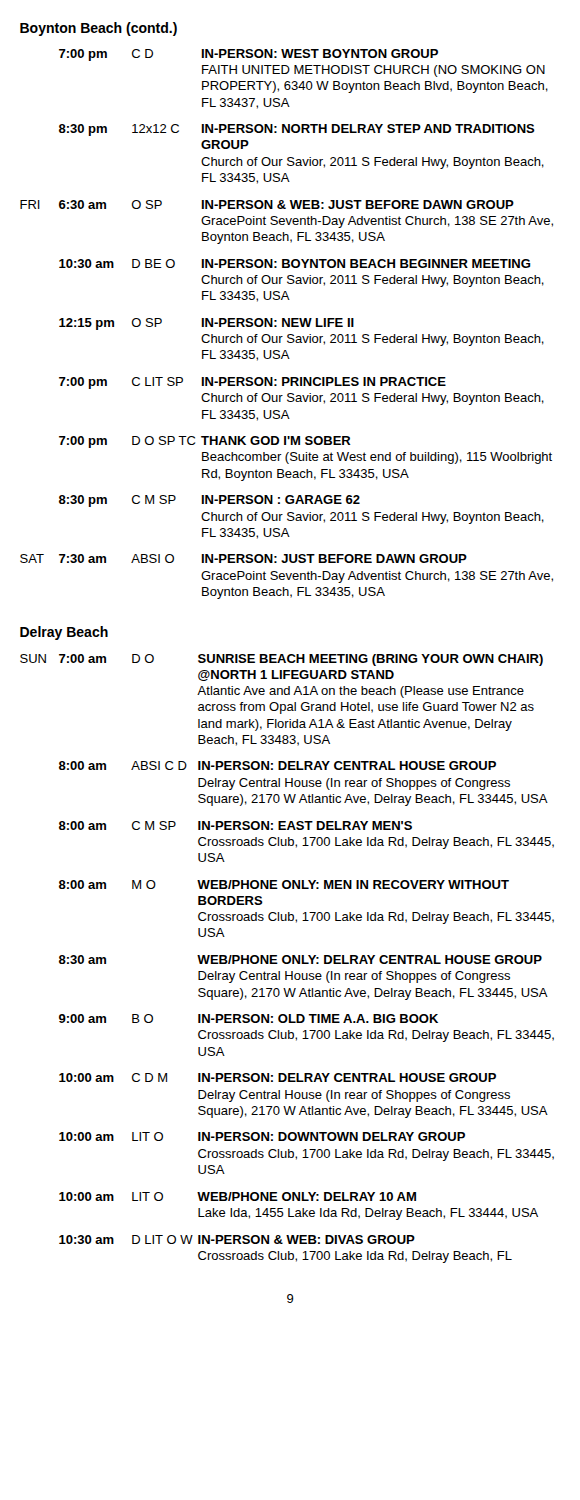Boynton Beach (contd.)
| | 7:00 pm | C D | IN-PERSON: WEST BOYNTON GROUP FAITH UNITED METHODIST CHURCH (NO SMOKING ON PROPERTY), 6340 W Boynton Beach Blvd, Boynton Beach, FL 33437, USA |
| | 8:30 pm | 12x12 C | IN-PERSON: NORTH DELRAY STEP AND TRADITIONS GROUP Church of Our Savior, 2011 S Federal Hwy, Boynton Beach, FL 33435, USA |
| FRI | 6:30 am | O SP | IN-PERSON & WEB: JUST BEFORE DAWN GROUP GracePoint Seventh-Day Adventist Church, 138 SE 27th Ave, Boynton Beach, FL 33435, USA |
| | 10:30 am | D BE O | IN-PERSON: BOYNTON BEACH BEGINNER MEETING Church of Our Savior, 2011 S Federal Hwy, Boynton Beach, FL 33435, USA |
| | 12:15 pm | O SP | IN-PERSON: NEW LIFE II Church of Our Savior, 2011 S Federal Hwy, Boynton Beach, FL 33435, USA |
| | 7:00 pm | C LIT SP | IN-PERSON: PRINCIPLES IN PRACTICE Church of Our Savior, 2011 S Federal Hwy, Boynton Beach, FL 33435, USA |
| | 7:00 pm | D O SP TC | THANK GOD I'M SOBER Beachcomber (Suite at West end of building), 115 Woolbright Rd, Boynton Beach, FL 33435, USA |
| | 8:30 pm | C M SP | IN-PERSON : GARAGE 62 Church of Our Savior, 2011 S Federal Hwy, Boynton Beach, FL 33435, USA |
| SAT | 7:30 am | ABSI O | IN-PERSON: JUST BEFORE DAWN GROUP GracePoint Seventh-Day Adventist Church, 138 SE 27th Ave, Boynton Beach, FL 33435, USA |
Delray Beach
| SUN | 7:00 am | D O | SUNRISE BEACH MEETING (BRING YOUR OWN CHAIR) @NORTH 1 LIFEGUARD STAND Atlantic Ave and A1A on the beach (Please use Entrance across from Opal Grand Hotel, use life Guard Tower N2 as land mark), Florida A1A & East Atlantic Avenue, Delray Beach, FL 33483, USA |
| | 8:00 am | ABSI C D | IN-PERSON: DELRAY CENTRAL HOUSE GROUP Delray Central House (In rear of Shoppes of Congress Square), 2170 W Atlantic Ave, Delray Beach, FL 33445, USA |
| | 8:00 am | C M SP | IN-PERSON: EAST DELRAY MEN'S Crossroads Club, 1700 Lake Ida Rd, Delray Beach, FL 33445, USA |
| | 8:00 am | M O | WEB/PHONE ONLY: MEN IN RECOVERY WITHOUT BORDERS Crossroads Club, 1700 Lake Ida Rd, Delray Beach, FL 33445, USA |
| | 8:30 am | | WEB/PHONE ONLY: DELRAY CENTRAL HOUSE GROUP Delray Central House (In rear of Shoppes of Congress Square), 2170 W Atlantic Ave, Delray Beach, FL 33445, USA |
| | 9:00 am | B O | IN-PERSON: OLD TIME A.A. BIG BOOK Crossroads Club, 1700 Lake Ida Rd, Delray Beach, FL 33445, USA |
| | 10:00 am | C D M | IN-PERSON: DELRAY CENTRAL HOUSE GROUP Delray Central House (In rear of Shoppes of Congress Square), 2170 W Atlantic Ave, Delray Beach, FL 33445, USA |
| | 10:00 am | LIT O | IN-PERSON: DOWNTOWN DELRAY GROUP Crossroads Club, 1700 Lake Ida Rd, Delray Beach, FL 33445, USA |
| | 10:00 am | LIT O | WEB/PHONE ONLY: DELRAY 10 AM Lake Ida, 1455 Lake Ida Rd, Delray Beach, FL 33444, USA |
| | 10:30 am | D LIT O W | IN-PERSON & WEB: DIVAS GROUP Crossroads Club, 1700 Lake Ida Rd, Delray Beach, FL |
9